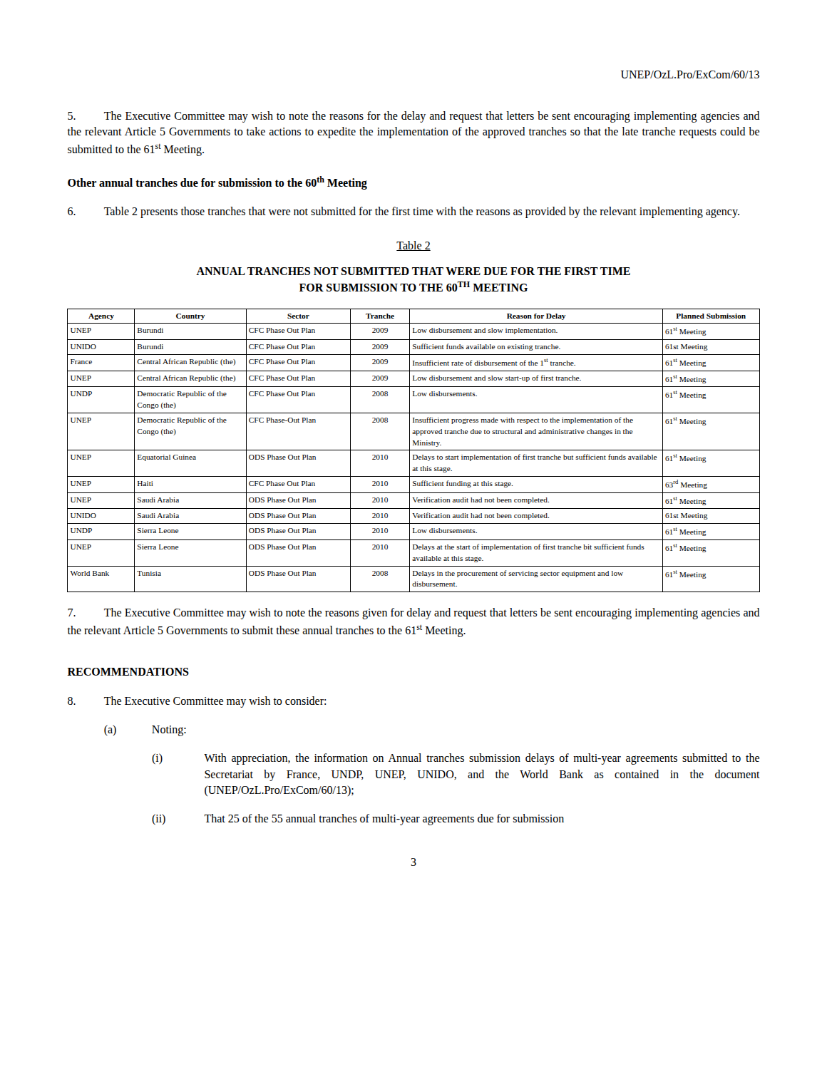UNEP/OzL.Pro/ExCom/60/13
5. The Executive Committee may wish to note the reasons for the delay and request that letters be sent encouraging implementing agencies and the relevant Article 5 Governments to take actions to expedite the implementation of the approved tranches so that the late tranche requests could be submitted to the 61st Meeting.
Other annual tranches due for submission to the 60th Meeting
6. Table 2 presents those tranches that were not submitted for the first time with the reasons as provided by the relevant implementing agency.
Table 2
ANNUAL TRANCHES NOT SUBMITTED THAT WERE DUE FOR THE FIRST TIME
FOR SUBMISSION TO THE 60TH MEETING
| Agency | Country | Sector | Tranche | Reason for Delay | Planned Submission |
| --- | --- | --- | --- | --- | --- |
| UNEP | Burundi | CFC Phase Out Plan | 2009 | Low disbursement and slow implementation. | 61 st Meeting |
| UNIDO | Burundi | CFC Phase Out Plan | 2009 | Sufficient funds available on existing tranche. | 61st Meeting |
| France | Central African Republic (the) | CFC Phase Out Plan | 2009 | Insufficient rate of disbursement of the 1 st tranche. | 61 st Meeting |
| UNEP | Central African Republic (the) | CFC Phase Out Plan | 2009 | Low disbursement and slow start-up of first tranche. | 61 st Meeting |
| UNDP | Democratic Republic of the Congo (the) | CFC Phase Out Plan | 2008 | Low disbursements. | 61 st Meeting |
| UNEP | Democratic Republic of the Congo (the) | CFC Phase-Out Plan | 2008 | Insufficient progress made with respect to the implementation of the approved tranche due to structural and administrative changes in the Ministry. | 61 st Meeting |
| UNEP | Equatorial Guinea | ODS Phase Out Plan | 2010 | Delays to start implementation of first tranche but sufficient funds available at this stage. | 61 st Meeting |
| UNEP | Haiti | CFC Phase Out Plan | 2010 | Sufficient funding at this stage. | 63 rd Meeting |
| UNEP | Saudi Arabia | ODS Phase Out Plan | 2010 | Verification audit had not been completed. | 61 st Meeting |
| UNIDO | Saudi Arabia | ODS Phase Out Plan | 2010 | Verification audit had not been completed. | 61st Meeting |
| UNDP | Sierra Leone | ODS Phase Out Plan | 2010 | Low disbursements. | 61 st Meeting |
| UNEP | Sierra Leone | ODS Phase Out Plan | 2010 | Delays at the start of implementation of first tranche bit sufficient funds available at this stage. | 61 st Meeting |
| World Bank | Tunisia | ODS Phase Out Plan | 2008 | Delays in the procurement of servicing sector equipment and low disbursement. | 61 st Meeting |
7. The Executive Committee may wish to note the reasons given for delay and request that letters be sent encouraging implementing agencies and the relevant Article 5 Governments to submit these annual tranches to the 61st Meeting.
RECOMMENDATIONS
8. The Executive Committee may wish to consider:
(a)
Noting:
(i)
With appreciation, the information on Annual tranches submission delays of multi-year agreements submitted to the Secretariat by France, UNDP, UNEP, UNIDO, and the World Bank as contained in the document (UNEP/OzL.Pro/ExCom/60/13);
(ii)
That 25 of the 55 annual tranches of multi-year agreements due for submission
3